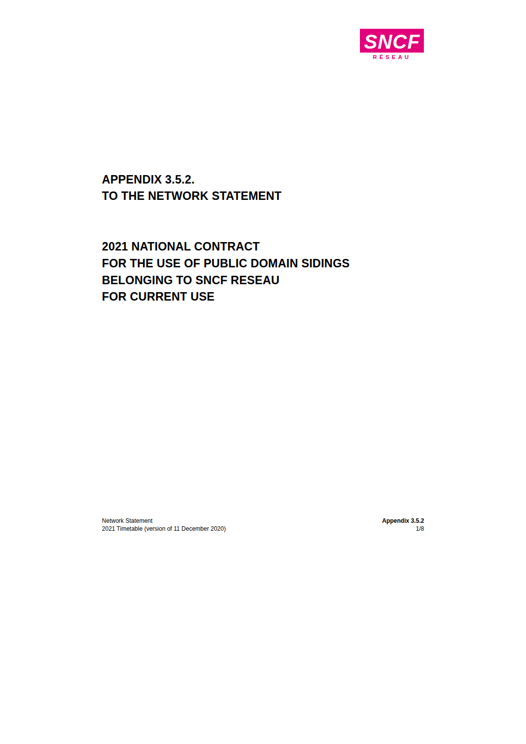SNCF
RÉSEAU
APPENDIX 3.5.2.
TO THE NETWORK STATEMENT
2021 NATIONAL CONTRACT
FOR THE USE OF PUBLIC DOMAIN SIDINGS
BELONGING TO SNCF RESEAU
FOR CURRENT USE
Network Statement
2021 Timetable (version of 11 December 2020)
Appendix 3.5.2
1/8